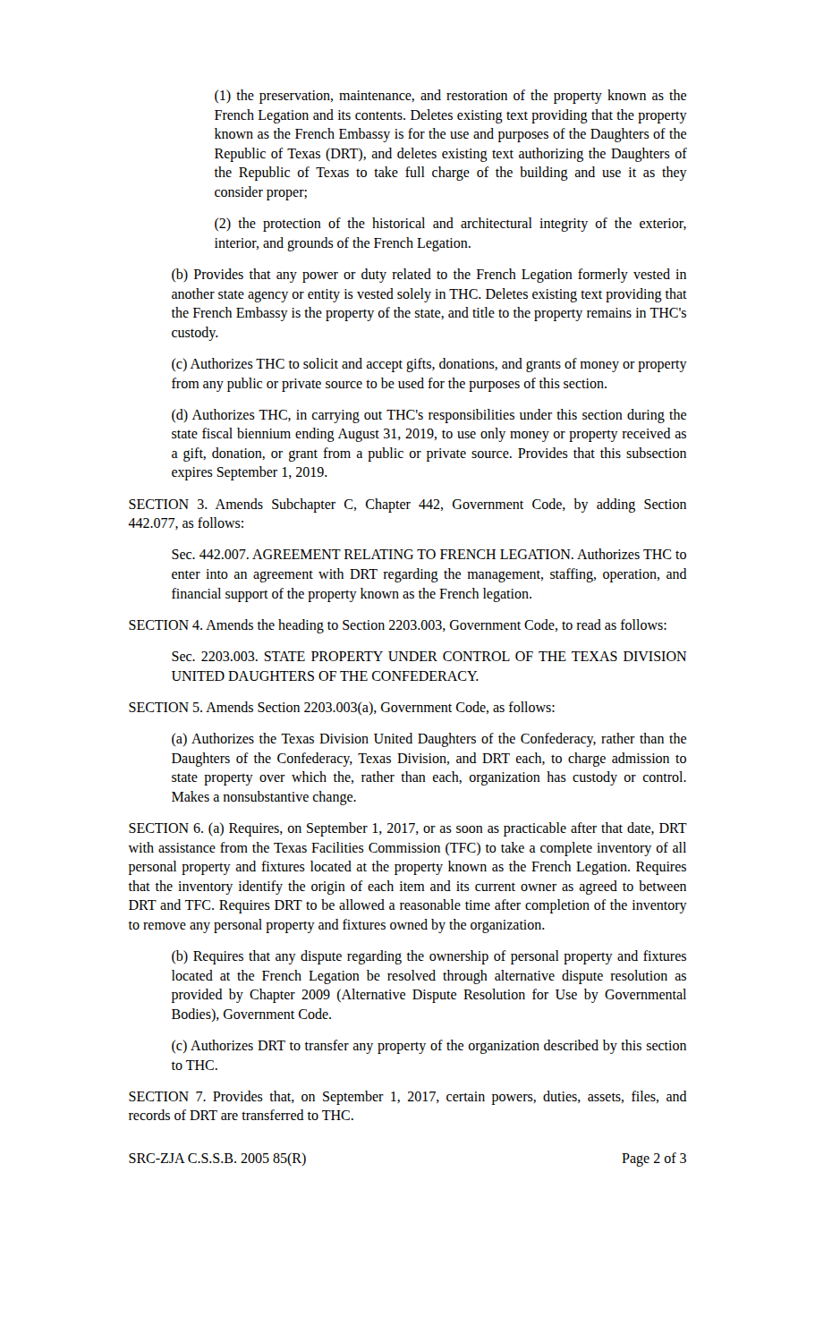(1) the preservation, maintenance, and restoration of the property known as the French Legation and its contents. Deletes existing text providing that the property known as the French Embassy is for the use and purposes of the Daughters of the Republic of Texas (DRT), and deletes existing text authorizing the Daughters of the Republic of Texas to take full charge of the building and use it as they consider proper;
(2) the protection of the historical and architectural integrity of the exterior, interior, and grounds of the French Legation.
(b) Provides that any power or duty related to the French Legation formerly vested in another state agency or entity is vested solely in THC. Deletes existing text providing that the French Embassy is the property of the state, and title to the property remains in THC's custody.
(c) Authorizes THC to solicit and accept gifts, donations, and grants of money or property from any public or private source to be used for the purposes of this section.
(d) Authorizes THC, in carrying out THC's responsibilities under this section during the state fiscal biennium ending August 31, 2019, to use only money or property received as a gift, donation, or grant from a public or private source. Provides that this subsection expires September 1, 2019.
SECTION 3. Amends Subchapter C, Chapter 442, Government Code, by adding Section 442.077, as follows:
Sec. 442.007. AGREEMENT RELATING TO FRENCH LEGATION. Authorizes THC to enter into an agreement with DRT regarding the management, staffing, operation, and financial support of the property known as the French legation.
SECTION 4. Amends the heading to Section 2203.003, Government Code, to read as follows:
Sec. 2203.003. STATE PROPERTY UNDER CONTROL OF THE TEXAS DIVISION UNITED DAUGHTERS OF THE CONFEDERACY.
SECTION 5. Amends Section 2203.003(a), Government Code, as follows:
(a) Authorizes the Texas Division United Daughters of the Confederacy, rather than the Daughters of the Confederacy, Texas Division, and DRT each, to charge admission to state property over which the, rather than each, organization has custody or control. Makes a nonsubstantive change.
SECTION 6. (a) Requires, on September 1, 2017, or as soon as practicable after that date, DRT with assistance from the Texas Facilities Commission (TFC) to take a complete inventory of all personal property and fixtures located at the property known as the French Legation. Requires that the inventory identify the origin of each item and its current owner as agreed to between DRT and TFC. Requires DRT to be allowed a reasonable time after completion of the inventory to remove any personal property and fixtures owned by the organization.
(b) Requires that any dispute regarding the ownership of personal property and fixtures located at the French Legation be resolved through alternative dispute resolution as provided by Chapter 2009 (Alternative Dispute Resolution for Use by Governmental Bodies), Government Code.
(c) Authorizes DRT to transfer any property of the organization described by this section to THC.
SECTION 7. Provides that, on September 1, 2017, certain powers, duties, assets, files, and records of DRT are transferred to THC.
SRC-ZJA C.S.S.B. 2005 85(R)
Page 2 of 3